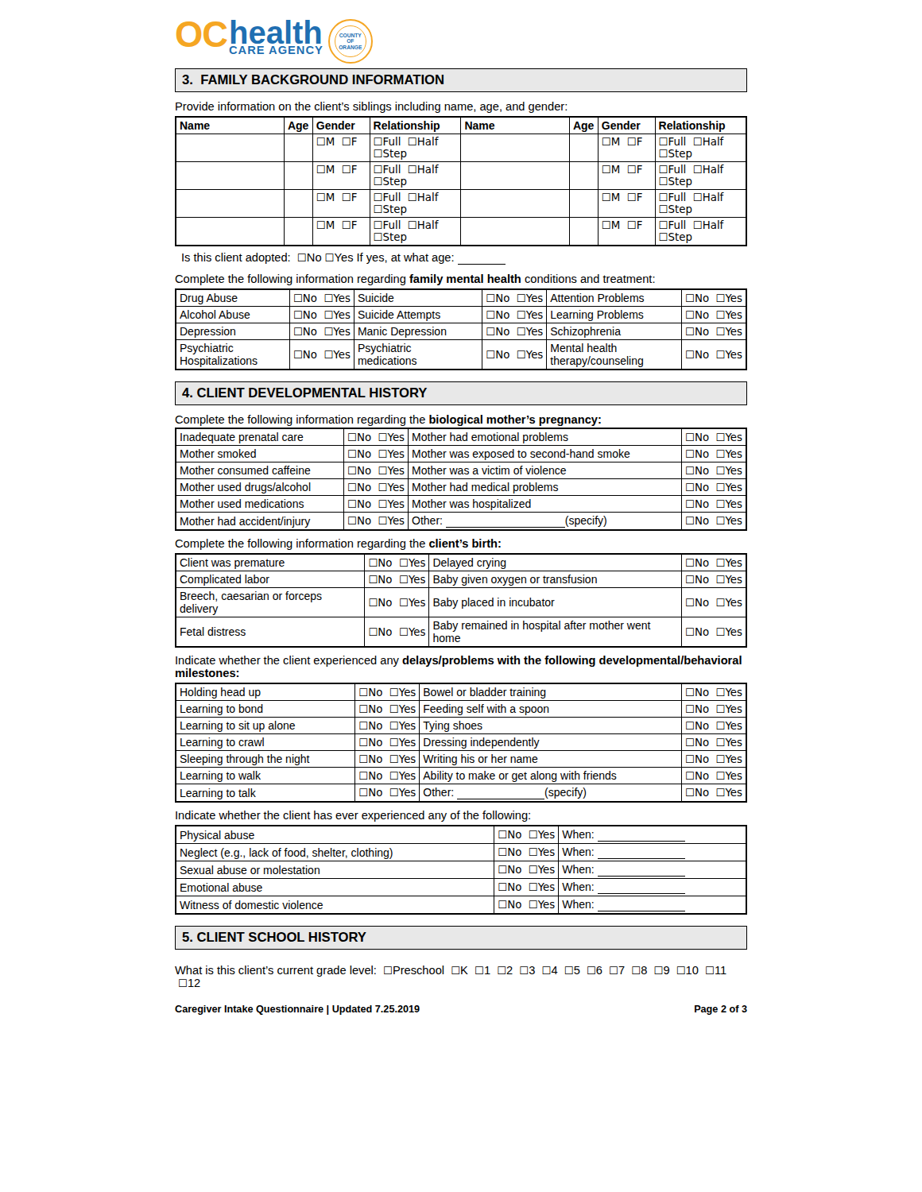OC
health
CARE AGENCY
COUNTY
OF
ORANGE
3. FAMILY BACKGROUND INFORMATION
Provide information on the client’s siblings including name, age, and gender:
| Name | Age | Gender | Relationship | Name | Age | Gender | Relationship |
| --- | --- | --- | --- | --- | --- | --- | --- |
| | | ☐M ☐F | ☐Full ☐Half ☐Step | | | ☐M ☐F | ☐Full ☐Half ☐Step |
| | | ☐M ☐F | ☐Full ☐Half ☐Step | | | ☐M ☐F | ☐Full ☐Half ☐Step |
| | | ☐M ☐F | ☐Full ☐Half ☐Step | | | ☐M ☐F | ☐Full ☐Half ☐Step |
| | | ☐M ☐F | ☐Full ☐Half ☐Step | | | ☐M ☐F | ☐Full ☐Half ☐Step |
Is this client adopted: ☐No ☐Yes If yes, at what age:
Complete the following information regarding family mental health conditions and treatment:
| Drug Abuse | ☐No ☐Yes | Suicide | ☐No ☐Yes | Attention Problems | ☐No ☐Yes |
| Alcohol Abuse | ☐No ☐Yes | Suicide Attempts | ☐No ☐Yes | Learning Problems | ☐No ☐Yes |
| Depression | ☐No ☐Yes | Manic Depression | ☐No ☐Yes | Schizophrenia | ☐No ☐Yes |
| Psychiatric Hospitalizations | ☐No ☐Yes | Psychiatric medications | ☐No ☐Yes | Mental health therapy/counseling | ☐No ☐Yes |
4. CLIENT DEVELOPMENTAL HISTORY
Complete the following information regarding the biological mother’s pregnancy:
| Inadequate prenatal care | ☐No ☐Yes | Mother had emotional problems | ☐No ☐Yes |
| Mother smoked | ☐No ☐Yes | Mother was exposed to second-hand smoke | ☐No ☐Yes |
| Mother consumed caffeine | ☐No ☐Yes | Mother was a victim of violence | ☐No ☐Yes |
| Mother used drugs/alcohol | ☐No ☐Yes | Mother had medical problems | ☐No ☐Yes |
| Mother used medications | ☐No ☐Yes | Mother was hospitalized | ☐No ☐Yes |
| Mother had accident/injury | ☐No ☐Yes | Other: (specify) | ☐No ☐Yes |
Complete the following information regarding the client’s birth:
| Client was premature | ☐No ☐Yes | Delayed crying | ☐No ☐Yes |
| Complicated labor | ☐No ☐Yes | Baby given oxygen or transfusion | ☐No ☐Yes |
| Breech, caesarian or forceps delivery | ☐No ☐Yes | Baby placed in incubator | ☐No ☐Yes |
| Fetal distress | ☐No ☐Yes | Baby remained in hospital after mother went home | ☐No ☐Yes |
Indicate whether the client experienced any delays/problems with the following developmental/behavioral milestones:
| Holding head up | ☐No ☐Yes | Bowel or bladder training | ☐No ☐Yes |
| Learning to bond | ☐No ☐Yes | Feeding self with a spoon | ☐No ☐Yes |
| Learning to sit up alone | ☐No ☐Yes | Tying shoes | ☐No ☐Yes |
| Learning to crawl | ☐No ☐Yes | Dressing independently | ☐No ☐Yes |
| Sleeping through the night | ☐No ☐Yes | Writing his or her name | ☐No ☐Yes |
| Learning to walk | ☐No ☐Yes | Ability to make or get along with friends | ☐No ☐Yes |
| Learning to talk | ☐No ☐Yes | Other: (specify) | ☐No ☐Yes |
Indicate whether the client has ever experienced any of the following:
| Physical abuse | ☐No ☐Yes | When: |
| Neglect (e.g., lack of food, shelter, clothing) | ☐No ☐Yes | When: |
| Sexual abuse or molestation | ☐No ☐Yes | When: |
| Emotional abuse | ☐No ☐Yes | When: |
| Witness of domestic violence | ☐No ☐Yes | When: |
5. CLIENT SCHOOL HISTORY
What is this client’s current grade level: ☐Preschool ☐K ☐1 ☐2 ☐3 ☐4 ☐5 ☐6 ☐7 ☐8 ☐9 ☐10 ☐11 ☐12
Caregiver Intake Questionnaire | Updated 7.25.2019
Page 2 of 3